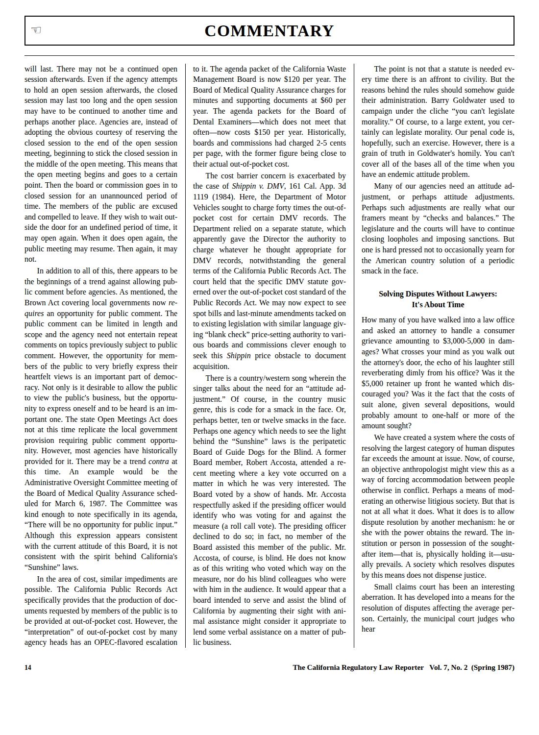☜
COMMENTARY
will last. There may not be a continued open session afterwards. Even if the agency attempts to hold an open session afterwards, the closed session may last too long and the open session may have to be continued to another time and perhaps another place. Agencies are, instead of adopting the obvious courtesy of reserving the closed session to the end of the open session meeting, beginning to stick the closed session in the middle of the open meeting. This means that the open meeting begins and goes to a certain point. Then the board or commission goes in to closed session for an unannounced period of time. The members of the public are excused and compelled to leave. If they wish to wait outside the door for an undefined period of time, it may open again. When it does open again, the public meeting may resume. Then again, it may not.
In addition to all of this, there appears to be the beginnings of a trend against allowing public comment before agencies. As mentioned, the Brown Act covering local governments now requires an opportunity for public comment. The public comment can be limited in length and scope and the agency need not entertain repeat comments on topics previously subject to public comment. However, the opportunity for members of the public to very briefly express their heartfelt views is an important part of democracy. Not only is it desirable to allow the public to view the public's business, but the opportunity to express oneself and to be heard is an important one. The state Open Meetings Act does not at this time replicate the local government provision requiring public comment opportunity. However, most agencies have historically provided for it. There may be a trend contra at this time. An example would be the Administrative Oversight Committee meeting of the Board of Medical Quality Assurance scheduled for March 6, 1987. The Committee was kind enough to note specifically in its agenda, “There will be no opportunity for public input.” Although this expression appears consistent with the current attitude of this Board, it is not consistent with the spirit behind California's “Sunshine” laws.
In the area of cost, similar impediments are possible. The California Public Records Act specifically provides that the production of documents requested by members of the public is to be provided at out-of-pocket cost. However, the “interpretation” of out-of-pocket cost by many agency heads has an OPEC-flavored escalation to it. The agenda packet of the California Waste Management Board is now $120 per year. The Board of Medical Quality Assurance charges for minutes and supporting documents at $60 per year. The agenda packets for the Board of Dental Examiners—which does not meet that often—now costs $150 per year. Historically, boards and commissions had charged 2-5 cents per page, with the former figure being close to their actual out-of-pocket cost.
The cost barrier concern is exacerbated by the case of Shippin v. DMV, 161 Cal. App. 3d 1119 (1984). Here, the Department of Motor Vehicles sought to charge forty times the out-of-pocket cost for certain DMV records. The Department relied on a separate statute, which apparently gave the Director the authority to charge whatever he thought appropriate for DMV records, notwithstanding the general terms of the California Public Records Act. The court held that the specific DMV statute governed over the out-of-pocket cost standard of the Public Records Act. We may now expect to see spot bills and last-minute amendments tacked on to existing legislation with similar language giving “blank check” price-setting authority to various boards and commissions clever enough to seek this Shippin price obstacle to document acquisition.
There is a country/western song wherein the singer talks about the need for an “attitude adjustment.” Of course, in the country music genre, this is code for a smack in the face. Or, perhaps better, ten or twelve smacks in the face. Perhaps one agency which needs to see the light behind the “Sunshine” laws is the peripatetic Board of Guide Dogs for the Blind. A former Board member, Robert Accosta, attended a recent meeting where a key vote occurred on a matter in which he was very interested. The Board voted by a show of hands. Mr. Accosta respectfully asked if the presiding officer would identify who was voting for and against the measure (a roll call vote). The presiding officer declined to do so; in fact, no member of the Board assisted this member of the public. Mr. Accosta, of course, is blind. He does not know as of this writing who voted which way on the measure, nor do his blind colleagues who were with him in the audience. It would appear that a board intended to serve and assist the blind of California by augmenting their sight with animal assistance might consider it appropriate to lend some verbal assistance on a matter of public business.
The point is not that a statute is needed every time there is an affront to civility. But the reasons behind the rules should somehow guide their administration. Barry Goldwater used to campaign under the cliche “you can't legislate morality.” Of course, to a large extent, you certainly can legislate morality. Our penal code is, hopefully, such an exercise. However, there is a grain of truth in Goldwater's homily. You can't cover all of the bases all of the time when you have an endemic attitude problem.
Many of our agencies need an attitude adjustment, or perhaps attitude adjustments. Perhaps such adjustments are really what our framers meant by “checks and balances.” The legislature and the courts will have to continue closing loopholes and imposing sanctions. But one is hard pressed not to occasionally yearn for the American country solution of a periodic smack in the face.
Solving Disputes Without Lawyers: It's About Time
How many of you have walked into a law office and asked an attorney to handle a consumer grievance amounting to $3,000-5,000 in damages? What crosses your mind as you walk out the attorney's door, the echo of his laughter still reverberating dimly from his office? Was it the $5,000 retainer up front he wanted which discouraged you? Was it the fact that the costs of suit alone, given several depositions, would probably amount to one-half or more of the amount sought?
We have created a system where the costs of resolving the largest category of human disputes far exceeds the amount at issue. Now, of course, an objective anthropologist might view this as a way of forcing accommodation between people otherwise in conflict. Perhaps a means of moderating an otherwise litigious society. But that is not at all what it does. What it does is to allow dispute resolution by another mechanism: he or she with the power obtains the reward. The institution or person in possession of the sought-after item—that is, physically holding it—usually prevails. A society which resolves disputes by this means does not dispense justice.
Small claims court has been an interesting aberration. It has developed into a means for the resolution of disputes affecting the average person. Certainly, the municipal court judges who hear
14 The California Regulatory Law Reporter Vol. 7, No. 2 (Spring 1987)